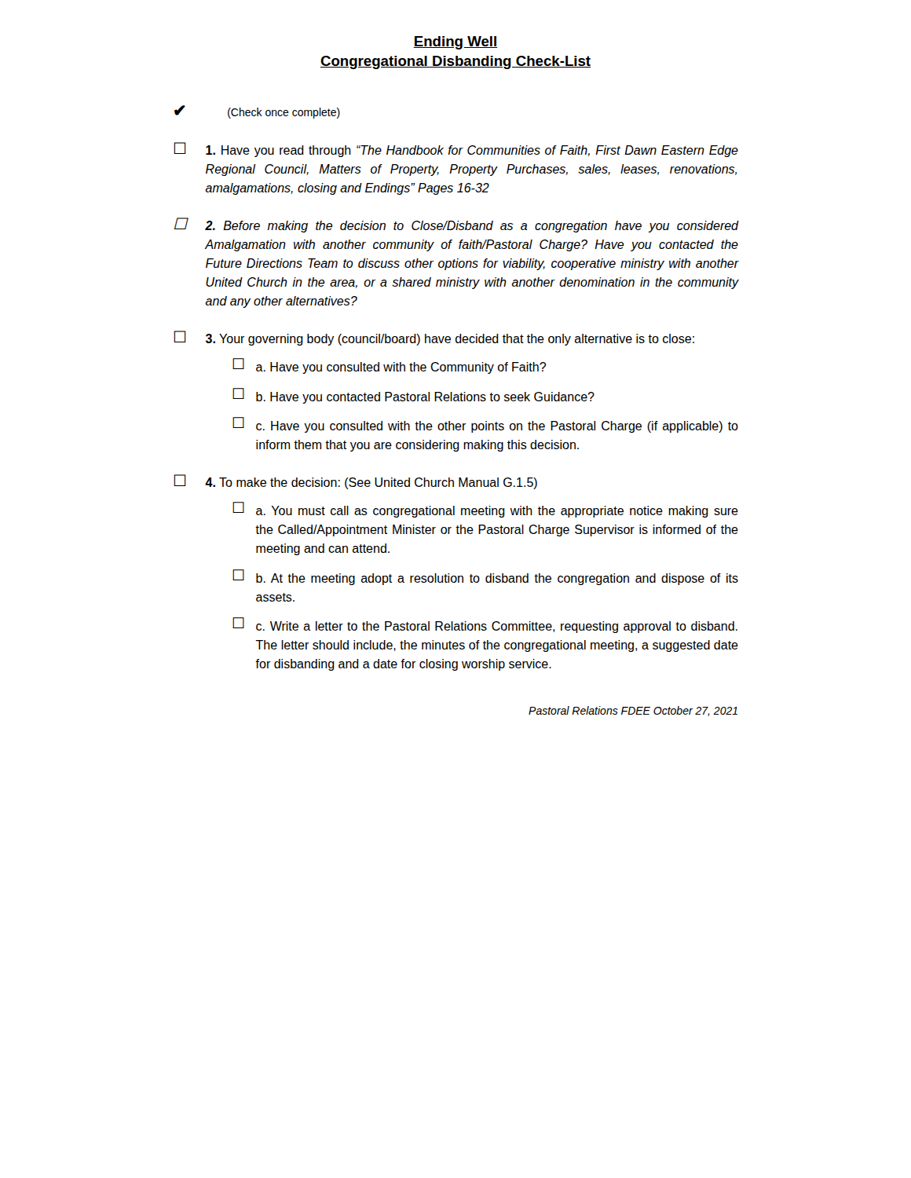Ending Well
Congregational Disbanding Check-List
✔ (Check once complete)
1. Have you read through “The Handbook for Communities of Faith, First Dawn Eastern Edge Regional Council, Matters of Property, Property Purchases, sales, leases, renovations, amalgamations, closing and Endings” Pages 16-32
2. Before making the decision to Close/Disband as a congregation have you considered Amalgamation with another community of faith/Pastoral Charge? Have you contacted the Future Directions Team to discuss other options for viability, cooperative ministry with another United Church in the area, or a shared ministry with another denomination in the community and any other alternatives?
3. Your governing body (council/board) have decided that the only alternative is to close:
a. Have you consulted with the Community of Faith?
b. Have you contacted Pastoral Relations to seek Guidance?
c. Have you consulted with the other points on the Pastoral Charge (if applicable) to inform them that you are considering making this decision.
4. To make the decision: (See United Church Manual G.1.5)
a. You must call as congregational meeting with the appropriate notice making sure the Called/Appointment Minister or the Pastoral Charge Supervisor is informed of the meeting and can attend.
b. At the meeting adopt a resolution to disband the congregation and dispose of its assets.
c. Write a letter to the Pastoral Relations Committee, requesting approval to disband. The letter should include, the minutes of the congregational meeting, a suggested date for disbanding and a date for closing worship service.
Pastoral Relations FDEE October 27, 2021